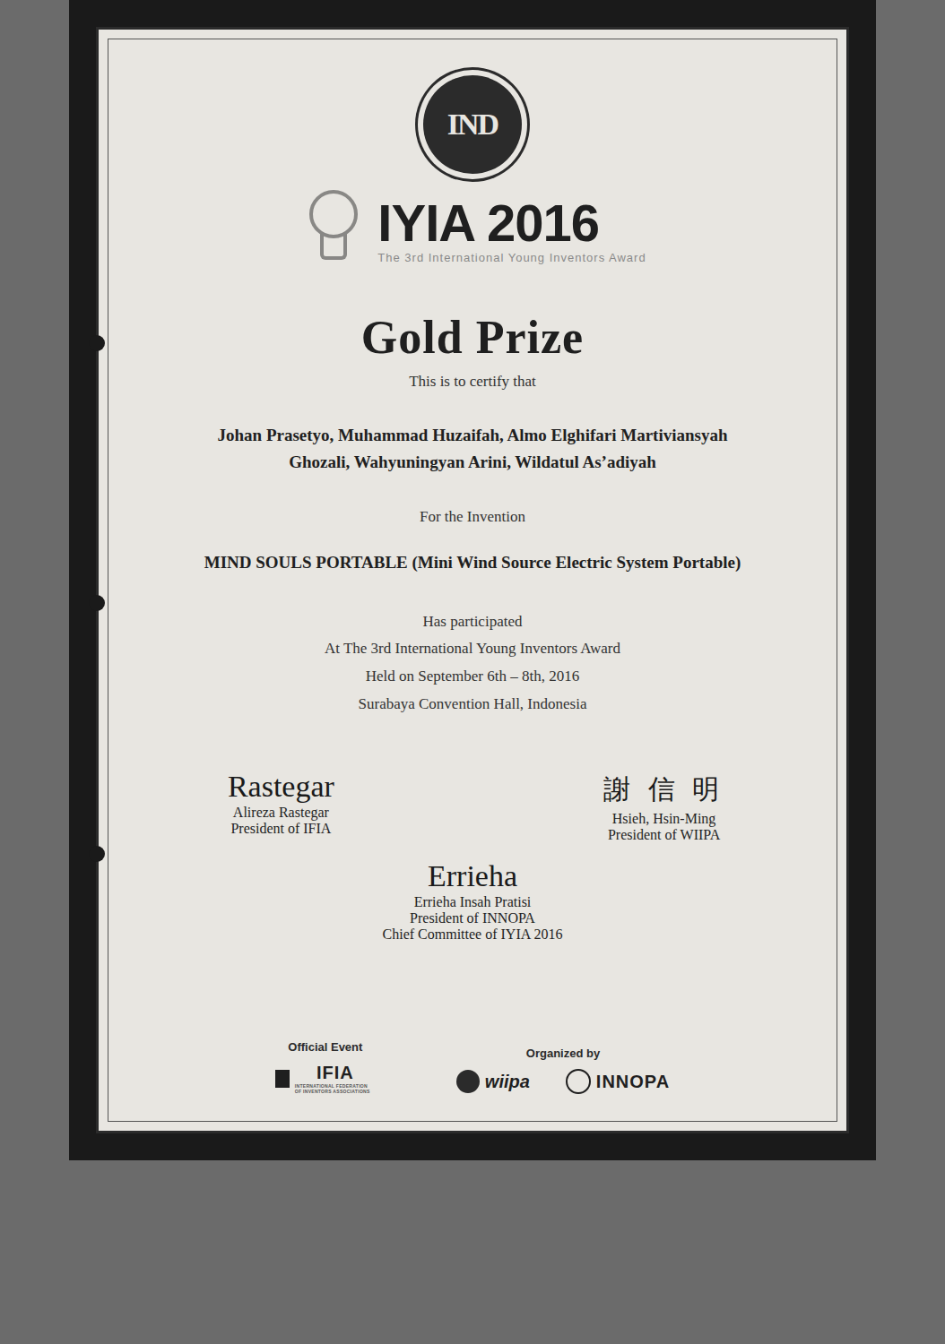IND
IYIA 2016
The 3rd International Young Inventors Award
Gold Prize
This is to certify that
Johan Prasetyo, Muhammad Huzaifah, Almo Elghifari Martiviansyah
Ghozali, Wahyuningyan Arini, Wildatul As’adiyah
For the Invention
MIND SOULS PORTABLE (Mini Wind Source Electric System Portable)
Has participated
At The 3rd International Young Inventors Award
Held on September 6th – 8th, 2016
Surabaya Convention Hall, Indonesia
Rastegar
Alireza Rastegar
President of IFIA
謝 信 明
Hsieh, Hsin-Ming
President of WIIPA
Errieha
Errieha Insah Pratisi
President of INNOPA
Chief Committee of IYIA 2016
Official Event
IFIA
INTERNATIONAL FEDERATION OF INVENTORS ASSOCIATIONS
Organized by
wiipa
INNOPA